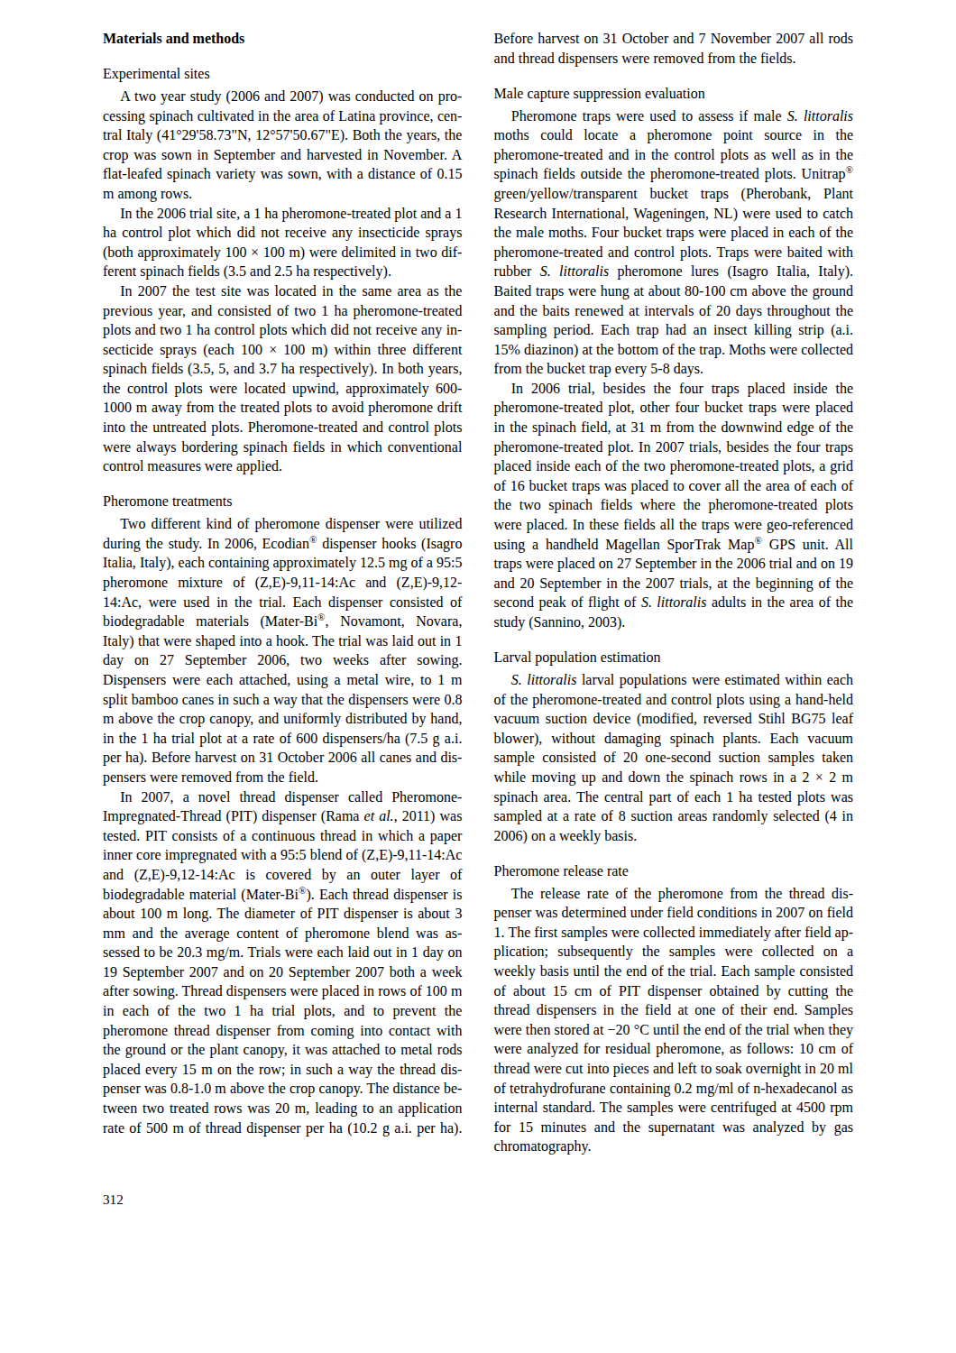Materials and methods
Experimental sites
A two year study (2006 and 2007) was conducted on processing spinach cultivated in the area of Latina province, central Italy (41°29'58.73"N, 12°57'50.67"E). Both the years, the crop was sown in September and harvested in November. A flat-leafed spinach variety was sown, with a distance of 0.15 m among rows.
In the 2006 trial site, a 1 ha pheromone-treated plot and a 1 ha control plot which did not receive any insecticide sprays (both approximately 100 × 100 m) were delimited in two different spinach fields (3.5 and 2.5 ha respectively).
In 2007 the test site was located in the same area as the previous year, and consisted of two 1 ha pheromone-treated plots and two 1 ha control plots which did not receive any insecticide sprays (each 100 × 100 m) within three different spinach fields (3.5, 5, and 3.7 ha respectively). In both years, the control plots were located upwind, approximately 600-1000 m away from the treated plots to avoid pheromone drift into the untreated plots. Pheromone-treated and control plots were always bordering spinach fields in which conventional control measures were applied.
Pheromone treatments
Two different kind of pheromone dispenser were utilized during the study. In 2006, Ecodian® dispenser hooks (Isagro Italia, Italy), each containing approximately 12.5 mg of a 95:5 pheromone mixture of (Z,E)-9,11-14:Ac and (Z,E)-9,12-14:Ac, were used in the trial. Each dispenser consisted of biodegradable materials (Mater-Bi®, Novamont, Novara, Italy) that were shaped into a hook. The trial was laid out in 1 day on 27 September 2006, two weeks after sowing. Dispensers were each attached, using a metal wire, to 1 m split bamboo canes in such a way that the dispensers were 0.8 m above the crop canopy, and uniformly distributed by hand, in the 1 ha trial plot at a rate of 600 dispensers/ha (7.5 g a.i. per ha). Before harvest on 31 October 2006 all canes and dispensers were removed from the field.
In 2007, a novel thread dispenser called Pheromone-Impregnated-Thread (PIT) dispenser (Rama et al., 2011) was tested. PIT consists of a continuous thread in which a paper inner core impregnated with a 95:5 blend of (Z,E)-9,11-14:Ac and (Z,E)-9,12-14:Ac is covered by an outer layer of biodegradable material (Mater-Bi®). Each thread dispenser is about 100 m long. The diameter of PIT dispenser is about 3 mm and the average content of pheromone blend was assessed to be 20.3 mg/m. Trials were each laid out in 1 day on 19 September 2007 and on 20 September 2007 both a week after sowing. Thread dispensers were placed in rows of 100 m in each of the two 1 ha trial plots, and to prevent the pheromone thread dispenser from coming into contact with the ground or the plant canopy, it was attached to metal rods placed every 15 m on the row; in such a way the thread dispenser was 0.8-1.0 m above the crop canopy. The distance between two treated rows was 20 m, leading to an application rate of 500 m of thread dispenser per ha (10.2 g a.i. per ha). Before harvest on 31 October and 7 November 2007 all rods and thread dispensers were removed from the fields.
Male capture suppression evaluation
Pheromone traps were used to assess if male S. littoralis moths could locate a pheromone point source in the pheromone-treated and in the control plots as well as in the spinach fields outside the pheromone-treated plots. Unitrap® green/yellow/transparent bucket traps (Pherobank, Plant Research International, Wageningen, NL) were used to catch the male moths. Four bucket traps were placed in each of the pheromone-treated and control plots. Traps were baited with rubber S. littoralis pheromone lures (Isagro Italia, Italy). Baited traps were hung at about 80-100 cm above the ground and the baits renewed at intervals of 20 days throughout the sampling period. Each trap had an insect killing strip (a.i. 15% diazinon) at the bottom of the trap. Moths were collected from the bucket trap every 5-8 days.
In 2006 trial, besides the four traps placed inside the pheromone-treated plot, other four bucket traps were placed in the spinach field, at 31 m from the downwind edge of the pheromone-treated plot. In 2007 trials, besides the four traps placed inside each of the two pheromone-treated plots, a grid of 16 bucket traps was placed to cover all the area of each of the two spinach fields where the pheromone-treated plots were placed. In these fields all the traps were geo-referenced using a handheld Magellan SporTrak Map® GPS unit. All traps were placed on 27 September in the 2006 trial and on 19 and 20 September in the 2007 trials, at the beginning of the second peak of flight of S. littoralis adults in the area of the study (Sannino, 2003).
Larval population estimation
S. littoralis larval populations were estimated within each of the pheromone-treated and control plots using a hand-held vacuum suction device (modified, reversed Stihl BG75 leaf blower), without damaging spinach plants. Each vacuum sample consisted of 20 one-second suction samples taken while moving up and down the spinach rows in a 2 × 2 m spinach area. The central part of each 1 ha tested plots was sampled at a rate of 8 suction areas randomly selected (4 in 2006) on a weekly basis.
Pheromone release rate
The release rate of the pheromone from the thread dispenser was determined under field conditions in 2007 on field 1. The first samples were collected immediately after field application; subsequently the samples were collected on a weekly basis until the end of the trial. Each sample consisted of about 15 cm of PIT dispenser obtained by cutting the thread dispensers in the field at one of their end. Samples were then stored at −20 °C until the end of the trial when they were analyzed for residual pheromone, as follows: 10 cm of thread were cut into pieces and left to soak overnight in 20 ml of tetrahydrofurane containing 0.2 mg/ml of n-hexadecanol as internal standard. The samples were centrifuged at 4500 rpm for 15 minutes and the supernatant was analyzed by gas chromatography.
312